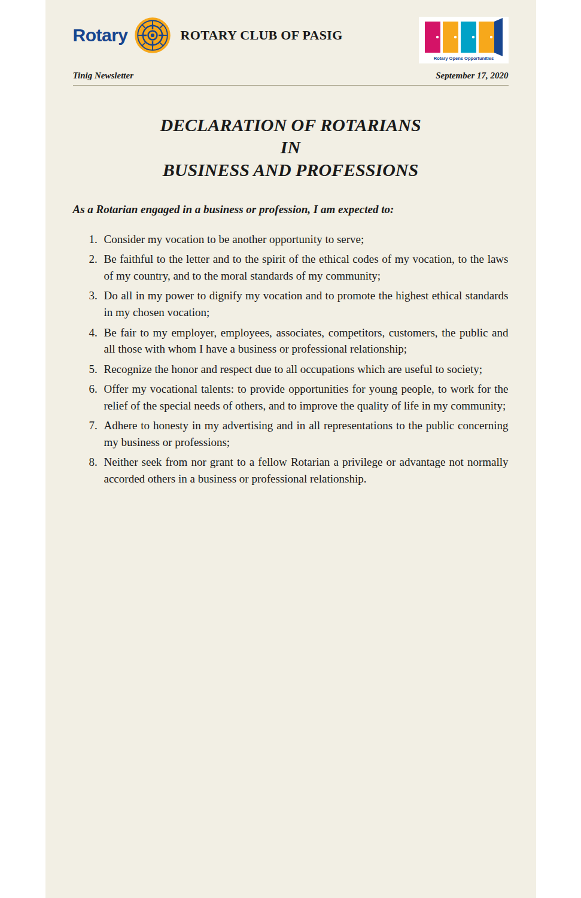Rotary ROTARY CLUB OF PASIG
Rotary Opens Opportunities
Tinig Newsletter September 17, 2020
DECLARATION OF ROTARIANS IN BUSINESS AND PROFESSIONS
As a Rotarian engaged in a business or profession, I am expected to:
Consider my vocation to be another opportunity to serve;
Be faithful to the letter and to the spirit of the ethical codes of my vocation, to the laws of my country, and to the moral standards of my community;
Do all in my power to dignify my vocation and to promote the highest ethical standards in my chosen vocation;
Be fair to my employer, employees, associates, competitors, customers, the public and all those with whom I have a business or professional relationship;
Recognize the honor and respect due to all occupations which are useful to society;
Offer my vocational talents: to provide opportunities for young people, to work for the relief of the special needs of others, and to improve the quality of life in my community;
Adhere to honesty in my advertising and in all representations to the public concerning my business or professions;
Neither seek from nor grant to a fellow Rotarian a privilege or advantage not normally accorded others in a business or professional relationship.